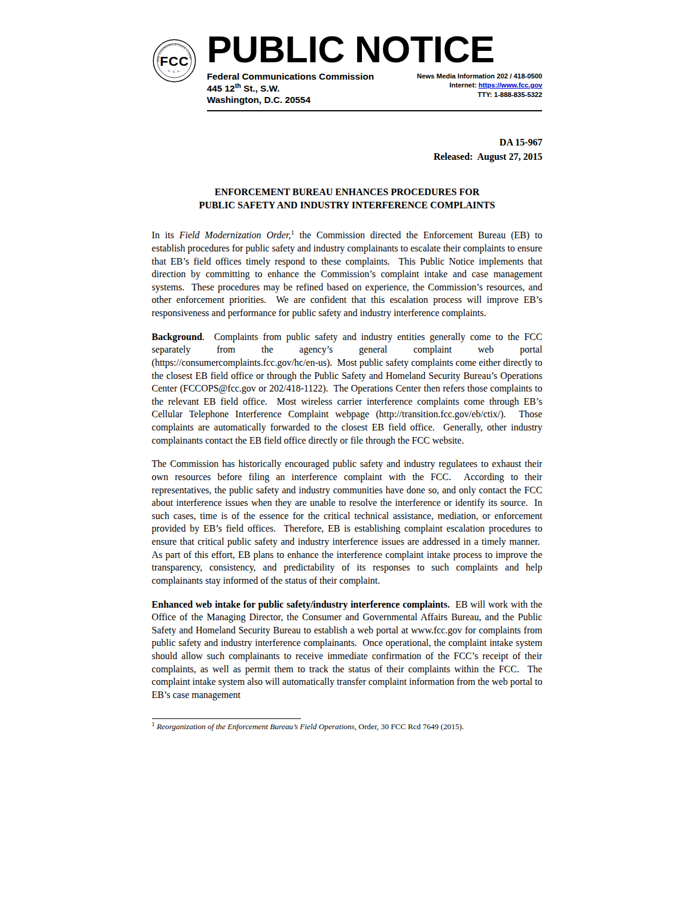FCC FEDERAL COMMUNICATIONS COMMISSION U. S. A.
PUBLIC NOTICE
Federal Communications Commission
445 12th St., S.W.
Washington, D.C. 20554
News Media Information 202 / 418-0500
Internet: https://www.fcc.gov
TTY: 1-888-835-5322
DA 15-967
Released: August 27, 2015
Enforcement Bureau Enhances Procedures for
Public Safety and Industry Interference Complaints
In its Field Modernization Order,1 the Commission directed the Enforcement Bureau (EB) to establish procedures for public safety and industry complainants to escalate their complaints to ensure that EB’s field offices timely respond to these complaints. This Public Notice implements that direction by committing to enhance the Commission’s complaint intake and case management systems. These procedures may be refined based on experience, the Commission’s resources, and other enforcement priorities. We are confident that this escalation process will improve EB’s responsiveness and performance for public safety and industry interference complaints.
Background. Complaints from public safety and industry entities generally come to the FCC separately from the agency’s general complaint web portal (https://consumercomplaints.fcc.gov/hc/en-us). Most public safety complaints come either directly to the closest EB field office or through the Public Safety and Homeland Security Bureau’s Operations Center (FCCOPS@fcc.gov or 202/418-1122). The Operations Center then refers those complaints to the relevant EB field office. Most wireless carrier interference complaints come through EB’s Cellular Telephone Interference Complaint webpage (http://transition.fcc.gov/eb/ctix/). Those complaints are automatically forwarded to the closest EB field office. Generally, other industry complainants contact the EB field office directly or file through the FCC website.
The Commission has historically encouraged public safety and industry regulatees to exhaust their own resources before filing an interference complaint with the FCC. According to their representatives, the public safety and industry communities have done so, and only contact the FCC about interference issues when they are unable to resolve the interference or identify its source. In such cases, time is of the essence for the critical technical assistance, mediation, or enforcement provided by EB’s field offices. Therefore, EB is establishing complaint escalation procedures to ensure that critical public safety and industry interference issues are addressed in a timely manner. As part of this effort, EB plans to enhance the interference complaint intake process to improve the transparency, consistency, and predictability of its responses to such complaints and help complainants stay informed of the status of their complaint.
Enhanced web intake for public safety/industry interference complaints. EB will work with the Office of the Managing Director, the Consumer and Governmental Affairs Bureau, and the Public Safety and Homeland Security Bureau to establish a web portal at www.fcc.gov for complaints from public safety and industry interference complainants. Once operational, the complaint intake system should allow such complainants to receive immediate confirmation of the FCC’s receipt of their complaints, as well as permit them to track the status of their complaints within the FCC. The complaint intake system also will automatically transfer complaint information from the web portal to EB’s case management
1 Reorganization of the Enforcement Bureau’s Field Operations, Order, 30 FCC Rcd 7649 (2015).